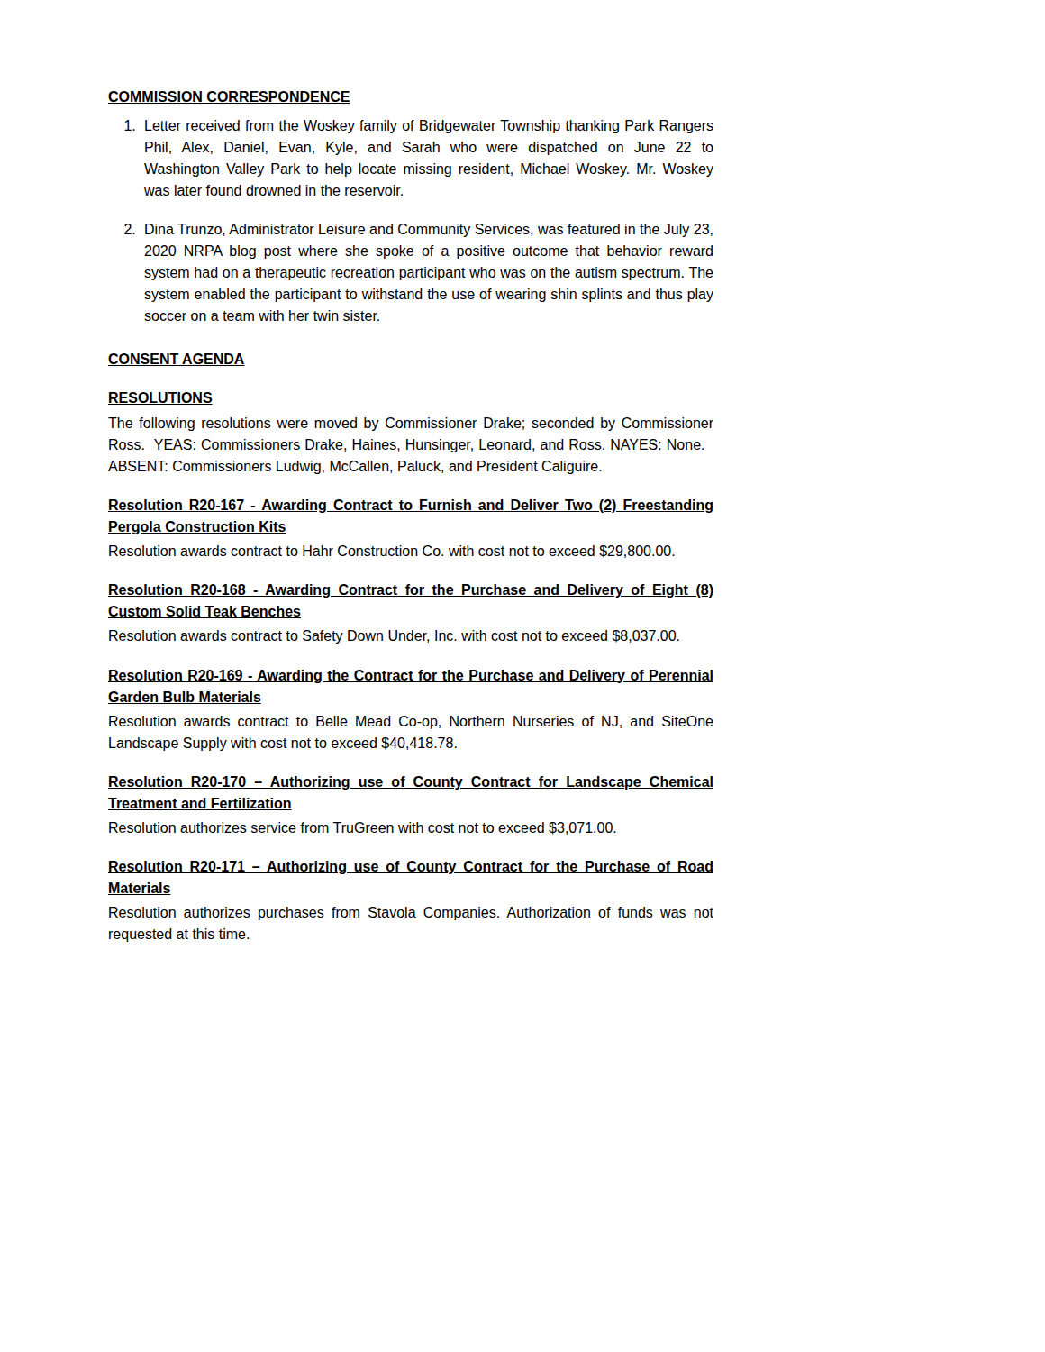COMMISSION CORRESPONDENCE
Letter received from the Woskey family of Bridgewater Township thanking Park Rangers Phil, Alex, Daniel, Evan, Kyle, and Sarah who were dispatched on June 22 to Washington Valley Park to help locate missing resident, Michael Woskey. Mr. Woskey was later found drowned in the reservoir.
Dina Trunzo, Administrator Leisure and Community Services, was featured in the July 23, 2020 NRPA blog post where she spoke of a positive outcome that behavior reward system had on a therapeutic recreation participant who was on the autism spectrum. The system enabled the participant to withstand the use of wearing shin splints and thus play soccer on a team with her twin sister.
CONSENT AGENDA
RESOLUTIONS
The following resolutions were moved by Commissioner Drake; seconded by Commissioner Ross. YEAS: Commissioners Drake, Haines, Hunsinger, Leonard, and Ross. NAYES: None. ABSENT: Commissioners Ludwig, McCallen, Paluck, and President Caliguire.
Resolution R20-167 - Awarding Contract to Furnish and Deliver Two (2) Freestanding Pergola Construction Kits
Resolution awards contract to Hahr Construction Co. with cost not to exceed $29,800.00.
Resolution R20-168 - Awarding Contract for the Purchase and Delivery of Eight (8) Custom Solid Teak Benches
Resolution awards contract to Safety Down Under, Inc. with cost not to exceed $8,037.00.
Resolution R20-169 - Awarding the Contract for the Purchase and Delivery of Perennial Garden Bulb Materials
Resolution awards contract to Belle Mead Co-op, Northern Nurseries of NJ, and SiteOne Landscape Supply with cost not to exceed $40,418.78.
Resolution R20-170 – Authorizing use of County Contract for Landscape Chemical Treatment and Fertilization
Resolution authorizes service from TruGreen with cost not to exceed $3,071.00.
Resolution R20-171 – Authorizing use of County Contract for the Purchase of Road Materials
Resolution authorizes purchases from Stavola Companies. Authorization of funds was not requested at this time.